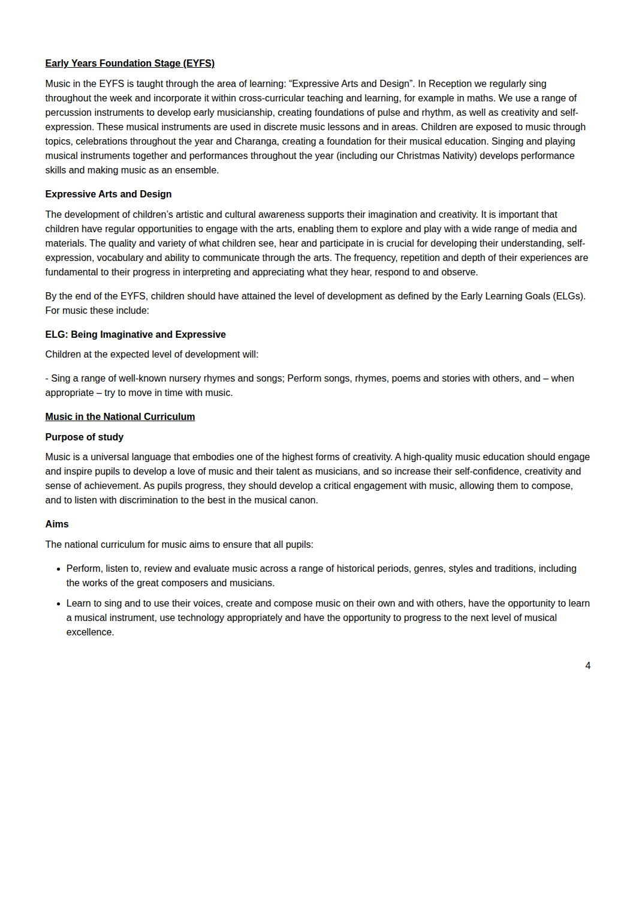Early Years Foundation Stage (EYFS)
Music in the EYFS is taught through the area of learning: “Expressive Arts and Design”. In Reception we regularly sing throughout the week and incorporate it within cross-curricular teaching and learning, for example in maths. We use a range of percussion instruments to develop early musicianship, creating foundations of pulse and rhythm, as well as creativity and self-expression. These musical instruments are used in discrete music lessons and in areas. Children are exposed to music through topics, celebrations throughout the year and Charanga, creating a foundation for their musical education. Singing and playing musical instruments together and performances throughout the year (including our Christmas Nativity) develops performance skills and making music as an ensemble.
Expressive Arts and Design
The development of children’s artistic and cultural awareness supports their imagination and creativity. It is important that children have regular opportunities to engage with the arts, enabling them to explore and play with a wide range of media and materials. The quality and variety of what children see, hear and participate in is crucial for developing their understanding, self-expression, vocabulary and ability to communicate through the arts. The frequency, repetition and depth of their experiences are fundamental to their progress in interpreting and appreciating what they hear, respond to and observe.
By the end of the EYFS, children should have attained the level of development as defined by the Early Learning Goals (ELGs). For music these include:
ELG: Being Imaginative and Expressive
Children at the expected level of development will:
- Sing a range of well-known nursery rhymes and songs; Perform songs, rhymes, poems and stories with others, and – when appropriate – try to move in time with music.
Music in the National Curriculum
Purpose of study
Music is a universal language that embodies one of the highest forms of creativity. A high-quality music education should engage and inspire pupils to develop a love of music and their talent as musicians, and so increase their self-confidence, creativity and sense of achievement. As pupils progress, they should develop a critical engagement with music, allowing them to compose, and to listen with discrimination to the best in the musical canon.
Aims
The national curriculum for music aims to ensure that all pupils:
Perform, listen to, review and evaluate music across a range of historical periods, genres, styles and traditions, including the works of the great composers and musicians.
Learn to sing and to use their voices, create and compose music on their own and with others, have the opportunity to learn a musical instrument, use technology appropriately and have the opportunity to progress to the next level of musical excellence.
4